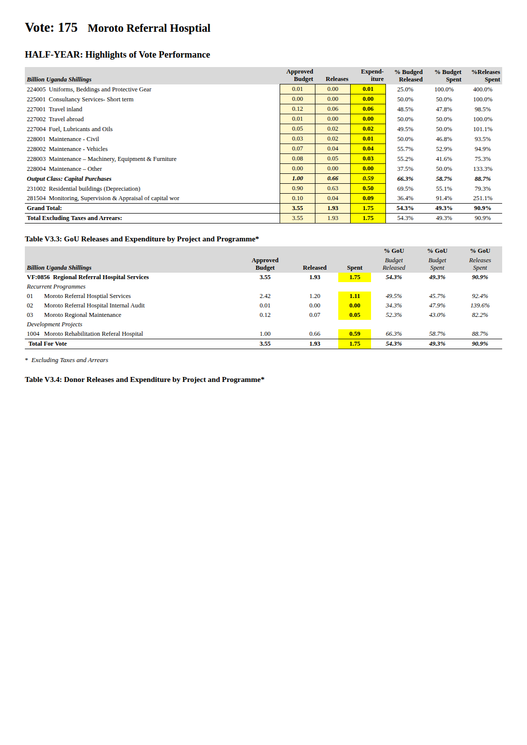Vote: 175 Moroto Referral Hosptial
HALF-YEAR: Highlights of Vote Performance
| Billion Uganda Shillings | Approved Budget | Releases | Expend- iture | % Budged Released | % Budget Spent | %Releases Spent |
| --- | --- | --- | --- | --- | --- | --- |
| 224005 Uniforms, Beddings and Protective Gear | 0.01 | 0.00 | 0.01 | 25.0% | 100.0% | 400.0% |
| 225001 Consultancy Services- Short term | 0.00 | 0.00 | 0.00 | 50.0% | 50.0% | 100.0% |
| 227001 Travel inland | 0.12 | 0.06 | 0.06 | 48.5% | 47.8% | 98.5% |
| 227002 Travel abroad | 0.01 | 0.00 | 0.00 | 50.0% | 50.0% | 100.0% |
| 227004 Fuel, Lubricants and Oils | 0.05 | 0.02 | 0.02 | 49.5% | 50.0% | 101.1% |
| 228001 Maintenance - Civil | 0.03 | 0.02 | 0.01 | 50.0% | 46.8% | 93.5% |
| 228002 Maintenance - Vehicles | 0.07 | 0.04 | 0.04 | 55.7% | 52.9% | 94.9% |
| 228003 Maintenance – Machinery, Equipment & Furniture | 0.08 | 0.05 | 0.03 | 55.2% | 41.6% | 75.3% |
| 228004 Maintenance – Other | 0.00 | 0.00 | 0.00 | 37.5% | 50.0% | 133.3% |
| Output Class: Capital Purchases | 1.00 | 0.66 | 0.59 | 66.3% | 58.7% | 88.7% |
| 231002 Residential buildings (Depreciation) | 0.90 | 0.63 | 0.50 | 69.5% | 55.1% | 79.3% |
| 281504 Monitoring, Supervision & Appraisal of capital wor | 0.10 | 0.04 | 0.09 | 36.4% | 91.4% | 251.1% |
| Grand Total: | 3.55 | 1.93 | 1.75 | 54.3% | 49.3% | 90.9% |
| Total Excluding Taxes and Arrears: | 3.55 | 1.93 | 1.75 | 54.3% | 49.3% | 90.9% |
Table V3.3: GoU Releases and Expenditure by Project and Programme*
| Billion Uganda Shillings | Approved Budget | Released | Spent | % GoU | % GoU | % GoU |
| --- | --- | --- | --- | --- | --- | --- |
| Budget Released | Budget Spent | Releases Spent |
| VF:0856 Regional Referral Hospital Services | 3.55 | 1.93 | 1.75 | 54.3% | 49.3% | 90.9% |
| Recurrent Programmes |
| 01 Moroto Referral Hosptial Services | 2.42 | 1.20 | 1.11 | 49.5% | 45.7% | 92.4% |
| 02 Moroto Referral Hospital Internal Audit | 0.01 | 0.00 | 0.00 | 34.3% | 47.9% | 139.6% |
| 03 Moroto Regional Maintenance | 0.12 | 0.07 | 0.05 | 52.3% | 43.0% | 82.2% |
| Development Projects |
| 1004 Moroto Rehabilitation Referal Hospital | 1.00 | 0.66 | 0.59 | 66.3% | 58.7% | 88.7% |
| Total For Vote | 3.55 | 1.93 | 1.75 | 54.3% | 49.3% | 90.9% |
* Excluding Taxes and Arrears
Table V3.4: Donor Releases and Expenditure by Project and Programme*